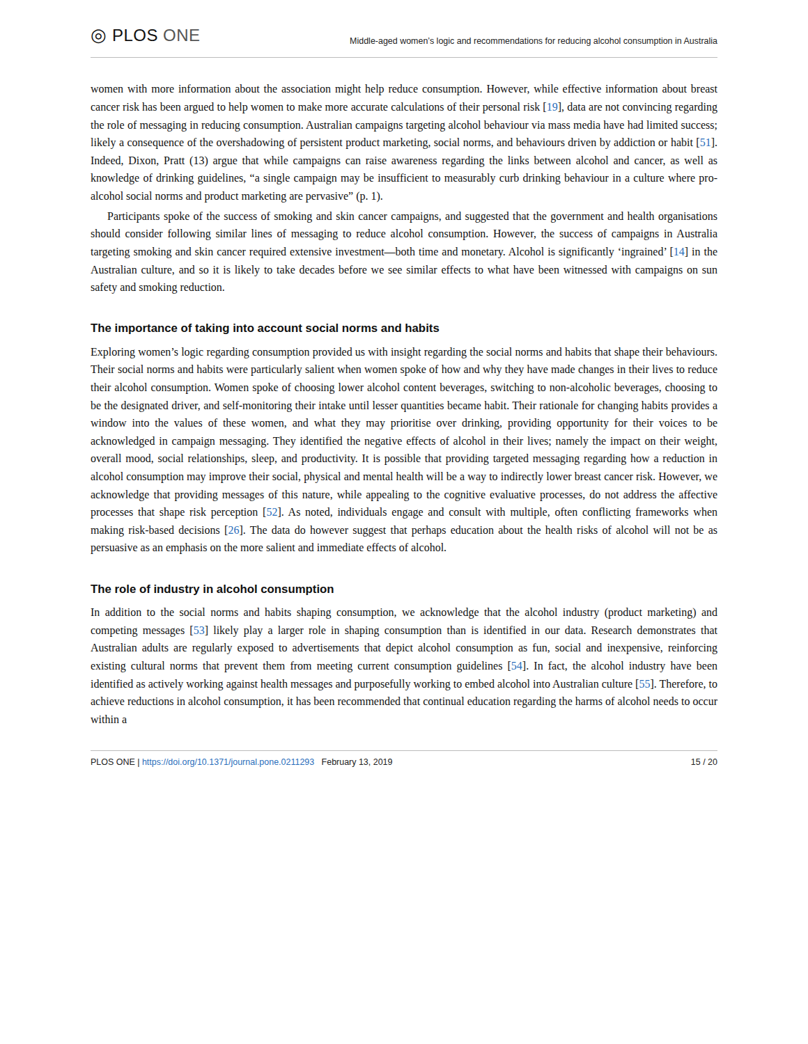◎ PLOS ONE
Middle-aged women’s logic and recommendations for reducing alcohol consumption in Australia
women with more information about the association might help reduce consumption. However, while effective information about breast cancer risk has been argued to help women to make more accurate calculations of their personal risk [19], data are not convincing regarding the role of messaging in reducing consumption. Australian campaigns targeting alcohol behaviour via mass media have had limited success; likely a consequence of the overshadowing of persistent product marketing, social norms, and behaviours driven by addiction or habit [51]. Indeed, Dixon, Pratt (13) argue that while campaigns can raise awareness regarding the links between alcohol and cancer, as well as knowledge of drinking guidelines, “a single campaign may be insufficient to measurably curb drinking behaviour in a culture where pro-alcohol social norms and product marketing are pervasive” (p. 1).
Participants spoke of the success of smoking and skin cancer campaigns, and suggested that the government and health organisations should consider following similar lines of messaging to reduce alcohol consumption. However, the success of campaigns in Australia targeting smoking and skin cancer required extensive investment—both time and monetary. Alcohol is significantly ‘ingrained’ [14] in the Australian culture, and so it is likely to take decades before we see similar effects to what have been witnessed with campaigns on sun safety and smoking reduction.
The importance of taking into account social norms and habits
Exploring women’s logic regarding consumption provided us with insight regarding the social norms and habits that shape their behaviours. Their social norms and habits were particularly salient when women spoke of how and why they have made changes in their lives to reduce their alcohol consumption. Women spoke of choosing lower alcohol content beverages, switching to non-alcoholic beverages, choosing to be the designated driver, and self-monitoring their intake until lesser quantities became habit. Their rationale for changing habits provides a window into the values of these women, and what they may prioritise over drinking, providing opportunity for their voices to be acknowledged in campaign messaging. They identified the negative effects of alcohol in their lives; namely the impact on their weight, overall mood, social relationships, sleep, and productivity. It is possible that providing targeted messaging regarding how a reduction in alcohol consumption may improve their social, physical and mental health will be a way to indirectly lower breast cancer risk. However, we acknowledge that providing messages of this nature, while appealing to the cognitive evaluative processes, do not address the affective processes that shape risk perception [52]. As noted, individuals engage and consult with multiple, often conflicting frameworks when making risk-based decisions [26]. The data do however suggest that perhaps education about the health risks of alcohol will not be as persuasive as an emphasis on the more salient and immediate effects of alcohol.
The role of industry in alcohol consumption
In addition to the social norms and habits shaping consumption, we acknowledge that the alcohol industry (product marketing) and competing messages [53] likely play a larger role in shaping consumption than is identified in our data. Research demonstrates that Australian adults are regularly exposed to advertisements that depict alcohol consumption as fun, social and inexpensive, reinforcing existing cultural norms that prevent them from meeting current consumption guidelines [54]. In fact, the alcohol industry have been identified as actively working against health messages and purposefully working to embed alcohol into Australian culture [55]. Therefore, to achieve reductions in alcohol consumption, it has been recommended that continual education regarding the harms of alcohol needs to occur within a
PLOS ONE | https://doi.org/10.1371/journal.pone.0211293 February 13, 2019
15 / 20